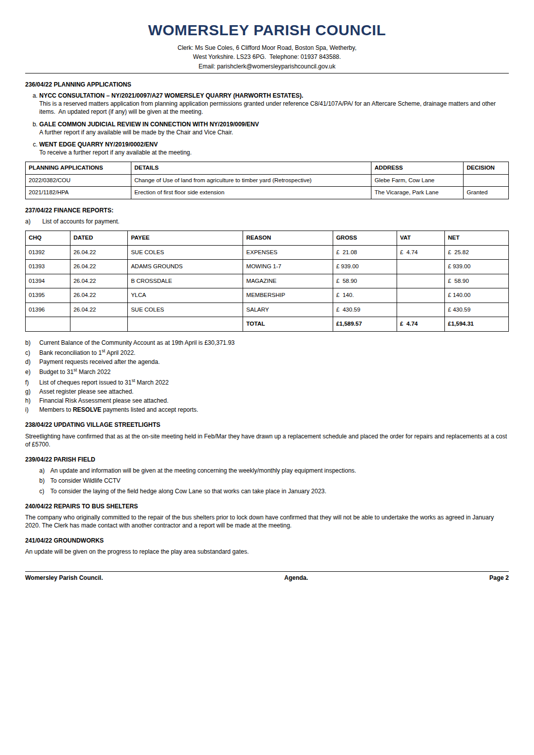WOMERSLEY PARISH COUNCIL
Clerk: Ms Sue Coles, 6 Clifford Moor Road, Boston Spa, Wetherby,
West Yorkshire. LS23 6PG. Telephone: 01937 843588.
Email: parishclerk@womersleyparishcouncil.gov.uk
236/04/22 PLANNING APPLICATIONS
NYCC CONSULTATION – NY/2021/0097/A27 WOMERSLEY QUARRY (HARWORTH ESTATES). This is a reserved matters application from planning application permissions granted under reference C8/41/107A/PA/ for an Aftercare Scheme, drainage matters and other items. An updated report (if any) will be given at the meeting.
GALE COMMON JUDICIAL REVIEW IN CONNECTION WITH NY/2019/009/ENV A further report if any available will be made by the Chair and Vice Chair.
WENT EDGE QUARRY NY/2019/0002/ENV To receive a further report if any available at the meeting.
| PLANNING APPLICATIONS | DETAILS | ADDRESS | DECISION |
| --- | --- | --- | --- |
| 2022/0382/COU | Change of Use of land from agriculture to timber yard (Retrospective) | Glebe Farm, Cow Lane | |
| 2021/1182/HPA | Erection of first floor side extension | The Vicarage, Park Lane | Granted |
237/04/22 FINANCE REPORTS:
a) List of accounts for payment.
| CHQ | DATED | PAYEE | REASON | GROSS | VAT | NET |
| --- | --- | --- | --- | --- | --- | --- |
| 01392 | 26.04.22 | SUE COLES | EXPENSES | £ 21.08 | £ 4.74 | £ 25.82 |
| 01393 | 26.04.22 | ADAMS GROUNDS | MOWING 1-7 | £ 939.00 | | £ 939.00 |
| 01394 | 26.04.22 | B CROSSDALE | MAGAZINE | £ 58.90 | | £ 58.90 |
| 01395 | 26.04.22 | YLCA | MEMBERSHIP | £ 140. | | £ 140.00 |
| 01396 | 26.04.22 | SUE COLES | SALARY | £ 430.59 | | £ 430.59 |
| | | | TOTAL | £1,589.57 | £ 4.74 | £1,594.31 |
b) Current Balance of the Community Account as at 19th April is £30,371.93
c) Bank reconciliation to 1st April 2022.
d) Payment requests received after the agenda.
e) Budget to 31st March 2022
f) List of cheques report issued to 31st March 2022
g) Asset register please see attached.
h) Financial Risk Assessment please see attached.
i) Members to RESOLVE payments listed and accept reports.
238/04/22 UPDATING VILLAGE STREETLIGHTS
Streetlighting have confirmed that as at the on-site meeting held in Feb/Mar they have drawn up a replacement schedule and placed the order for repairs and replacements at a cost of £5700.
239/04/22 PARISH FIELD
a) An update and information will be given at the meeting concerning the weekly/monthly play equipment inspections.
b) To consider Wildlife CCTV
c) To consider the laying of the field hedge along Cow Lane so that works can take place in January 2023.
240/04/22 REPAIRS TO BUS SHELTERS
The company who originally committed to the repair of the bus shelters prior to lock down have confirmed that they will not be able to undertake the works as agreed in January 2020. The Clerk has made contact with another contractor and a report will be made at the meeting.
241/04/22 GROUNDWORKS
An update will be given on the progress to replace the play area substandard gates.
Womersley Parish Council.
Agenda.
Page 2